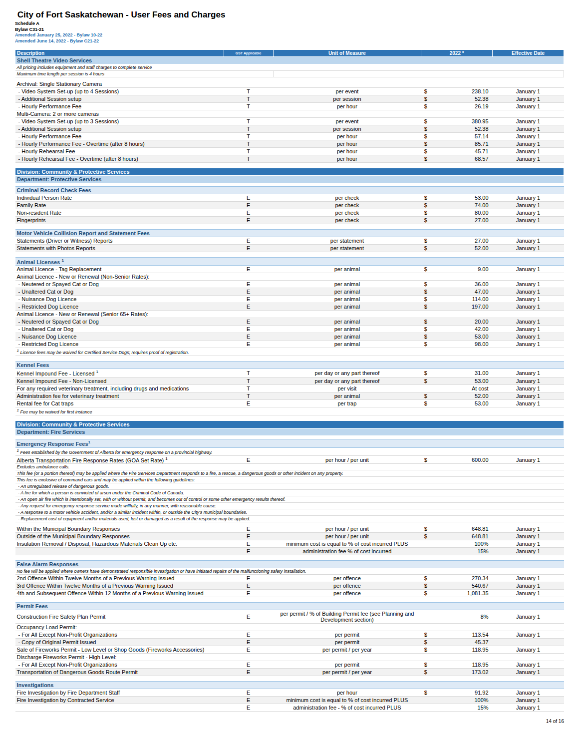City of Fort Saskatchewan - User Fees and Charges
Schedule A
Bylaw C31-21
Amended January 25, 2022 - Bylaw 10-22
Amended June 14, 2022 - Bylaw C21-22
| Description | GST Applicable | Unit of Measure | 2022 * | Effective Date |
| --- | --- | --- | --- | --- |
| Shell Theatre Video Services |
| All pricing includes equipment and staff charges to complete service |
| Maximum time length per session is 4 hours | |
| Archival: Single Stationary Camera | | | | | |
| - Video System Set-up (up to 4 Sessions) | T | per event | $ | 238.10 | January 1 |
| - Additional Session setup | T | per session | $ | 52.38 | January 1 |
| - Hourly Performance Fee | T | per hour | $ | 26.19 | January 1 |
| Multi-Camera: 2 or more cameras | | | | | |
| - Video System Set-up (up to 3 Sessions) | T | per event | $ | 380.95 | January 1 |
| - Additional Session setup | T | per session | $ | 52.38 | January 1 |
| - Hourly Performance Fee | T | per hour | $ | 57.14 | January 1 |
| - Hourly Performance Fee - Overtime (after 8 hours) | T | per hour | $ | 85.71 | January 1 |
| - Hourly Rehearsal Fee | T | per hour | $ | 45.71 | January 1 |
| - Hourly Rehearsal Fee - Overtime (after 8 hours) | T | per hour | $ | 68.57 | January 1 |
| Division: Community & Protective Services |
| Department: Protective Services |
| Criminal Record Check Fees |
| Individual Person Rate | E | per check | $ | 53.00 | January 1 |
| Family Rate | E | per check | $ | 74.00 | January 1 |
| Non-resident Rate | E | per check | $ | 80.00 | January 1 |
| Fingerprints | E | per check | $ | 27.00 | January 1 |
| Motor Vehicle Collision Report and Statement Fees |
| Statements (Driver or Witness) Reports | E | per statement | $ | 27.00 | January 1 |
| Statements with Photos Reports | E | per statement | $ | 52.00 | January 1 |
| Animal Licenses 1 |
| Animal Licence - Tag Replacement | E | per animal | $ | 9.00 | January 1 |
| Animal Licence - New or Renewal (Non-Senior Rates): | | | | | |
| - Neutered or Spayed Cat or Dog | E | per animal | $ | 36.00 | January 1 |
| - Unaltered Cat or Dog | E | per animal | $ | 47.00 | January 1 |
| - Nuisance Dog Licence | E | per animal | $ | 114.00 | January 1 |
| - Restricted Dog Licence | E | per animal | $ | 197.00 | January 1 |
| Animal Licence - New or Renewal (Senior 65+ Rates): | | | | | |
| - Neutered or Spayed Cat or Dog | E | per animal | $ | 20.00 | January 1 |
| - Unaltered Cat or Dog | E | per animal | $ | 42.00 | January 1 |
| - Nuisance Dog Licence | E | per animal | $ | 53.00 | January 1 |
| - Restricted Dog Licence | E | per animal | $ | 98.00 | January 1 |
| 1 Licence fees may be waived for Certified Service Dogs; requires proof of registration. |
| Kennel Fees |
| Kennel Impound Fee - Licensed 1 | T | per day or any part thereof | $ | 31.00 | January 1 |
| Kennel Impound Fee - Non-Licensed | T | per day or any part thereof | $ | 53.00 | January 1 |
| For any required veterinary treatment, including drugs and medications | T | per visit | | At cost | January 1 |
| Administration fee for veterinary treatment | T | per animal | $ | 52.00 | January 1 |
| Rental fee for Cat traps | E | per trap | $ | 53.00 | January 1 |
| 1 Fee may be waived for first instance |
| Division: Community & Protective Services |
| Department: Fire Services |
| Emergency Response Fees 1 |
| 1 Fees established by the Government of Alberta for emergency response on a provincial highway. |
| Alberta Transportation Fire Response Rates (GOA Set Rate) 1 | E | per hour / per unit | $ | 600.00 | January 1 |
| Excludes ambulance calls. |
| This fee (or a portion thereof) may be applied where the Fire Services Department responds to a fire, a rescue, a dangerous goods or other incident on any property. |
| This fee is exclusive of command cars and may be applied within the following guidelines: |
| - An unregulated release of dangerous goods. |
| - A fire for which a person is convicted of arson under the Criminal Code of Canada. |
| - An open air fire which is intentionally set, with or without permit, and becomes out of control or some other emergency results thereof. |
| - Any request for emergency response service made willfully, in any manner, with reasonable cause. |
| - A response to a motor vehicle accident, and/or a similar incident within, or outside the City's municipal boundaries. |
| - Replacement cost of equipment and/or materials used, lost or damaged as a result of the response may be applied. |
| Within the Municipal Boundary Responses | E | per hour / per unit | $ | 648.81 | January 1 |
| Outside of the Municipal Boundary Responses | E | per hour / per unit | $ | 648.81 | January 1 |
| Insulation Removal / Disposal, Hazardous Materials Clean Up etc. | E | minimum cost is equal to % of cost incurred PLUS | | 100% | January 1 |
| | E | administration fee % of cost incurred | | 15% | January 1 |
| False Alarm Responses |
| No fee will be applied where owners have demonstrated responsible investigation or have initiated repairs of the malfunctioning safety installation. |
| 2nd Offence Within Twelve Months of a Previous Warning Issued | E | per offence | $ | 270.34 | January 1 |
| 3rd Offence Within Twelve Months of a Previous Warning Issued | E | per offence | $ | 540.67 | January 1 |
| 4th and Subsequent Offence Within 12 Months of a Previous Warning Issued | E | per offence | $ | 1,081.35 | January 1 |
| Permit Fees |
| Construction Fire Safety Plan Permit | E | per permit / % of Building Permit fee (see Planning and Development section) | | 8% | January 1 |
| Occupancy Load Permit: | | | | | |
| - For All Except Non-Profit Organizations | E | per permit | $ | 113.54 | January 1 |
| - Copy of Original Permit Issued | E | per permit | $ | 45.37 | |
| Sale of Fireworks Permit - Low Level or Shop Goods (Fireworks Accessories) | E | per permit / per year | $ | 118.95 | January 1 |
| Discharge Fireworks Permit - High Level: | | | | | |
| - For All Except Non-Profit Organizations | E | per permit | $ | 118.95 | January 1 |
| Transportation of Dangerous Goods Route Permit | E | per permit / per year | $ | 173.02 | January 1 |
| Investigations |
| Fire Investigation by Fire Department Staff | E | per hour | $ | 91.92 | January 1 |
| Fire Investigation by Contracted Service | E | minimum cost is equal to % of cost incurred PLUS | | 100% | January 1 |
| | E | administration fee - % of cost incurred PLUS | | 15% | January 1 |
14 of 16